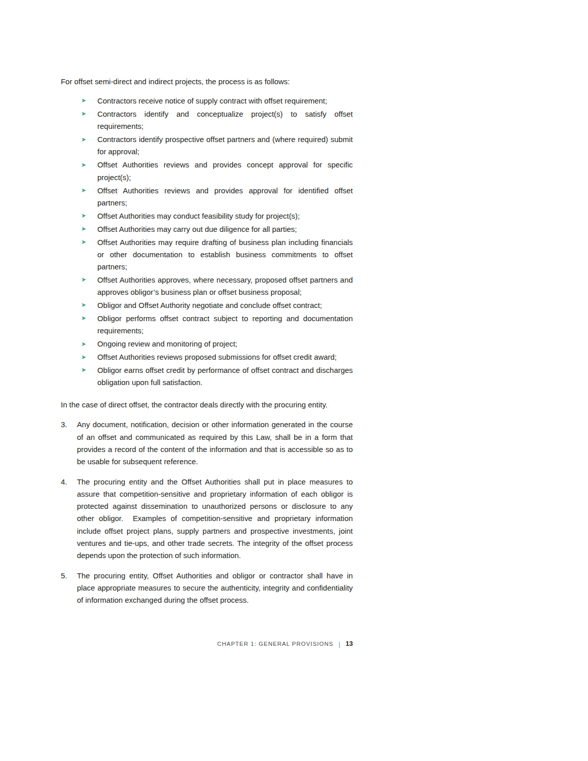For offset semi-direct and indirect projects, the process is as follows:
Contractors receive notice of supply contract with offset requirement;
Contractors identify and conceptualize project(s) to satisfy offset requirements;
Contractors identify prospective offset partners and (where required) submit for approval;
Offset Authorities reviews and provides concept approval for specific project(s);
Offset Authorities reviews and provides approval for identified offset partners;
Offset Authorities may conduct feasibility study for project(s);
Offset Authorities may carry out due diligence for all parties;
Offset Authorities may require drafting of business plan including financials or other documentation to establish business commitments to offset partners;
Offset Authorities approves, where necessary, proposed offset partners and approves obligor’s business plan or offset business proposal;
Obligor and Offset Authority negotiate and conclude offset contract;
Obligor performs offset contract subject to reporting and documentation requirements;
Ongoing review and monitoring of project;
Offset Authorities reviews proposed submissions for offset credit award;
Obligor earns offset credit by performance of offset contract and discharges obligation upon full satisfaction.
In the case of direct offset, the contractor deals directly with the procuring entity.
Any document, notification, decision or other information generated in the course of an offset and communicated as required by this Law, shall be in a form that provides a record of the content of the information and that is accessible so as to be usable for subsequent reference.
The procuring entity and the Offset Authorities shall put in place measures to assure that competition-sensitive and proprietary information of each obligor is protected against dissemination to unauthorized persons or disclosure to any other obligor. Examples of competition-sensitive and proprietary information include offset project plans, supply partners and prospective investments, joint ventures and tie-ups, and other trade secrets. The integrity of the offset process depends upon the protection of such information.
The procuring entity, Offset Authorities and obligor or contractor shall have in place appropriate measures to secure the authenticity, integrity and confidentiality of information exchanged during the offset process.
Chapter 1: General Provisions 13